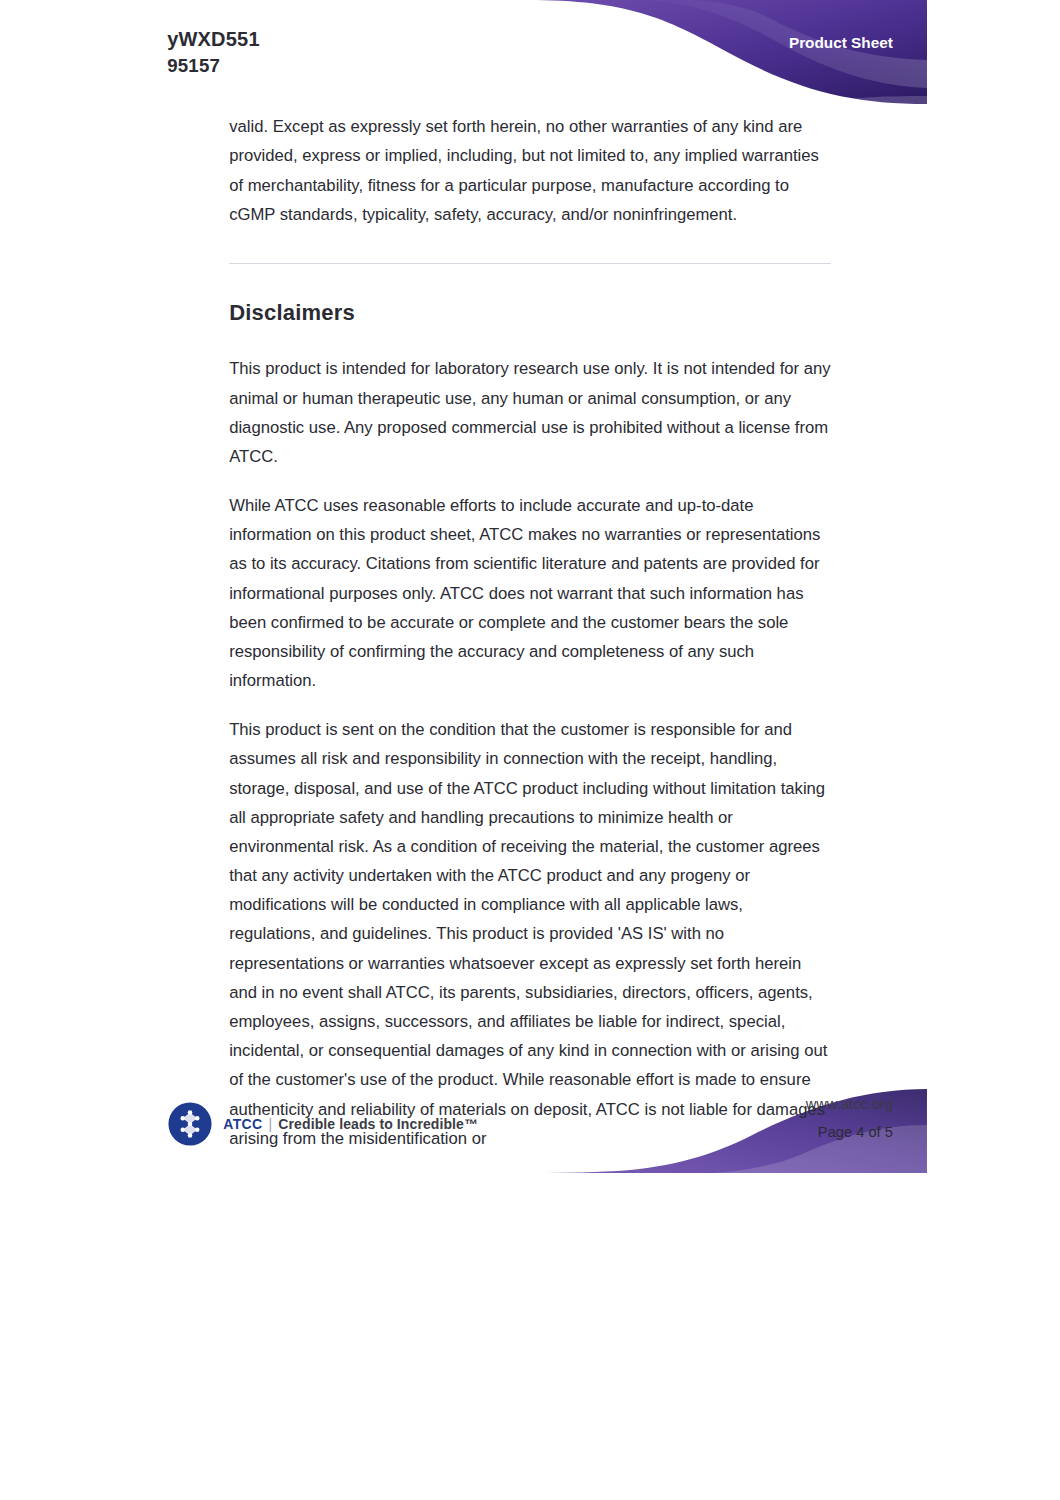yWXD551
95157
Product Sheet
valid. Except as expressly set forth herein, no other warranties of any kind are provided, express or implied, including, but not limited to, any implied warranties of merchantability, fitness for a particular purpose, manufacture according to cGMP standards, typicality, safety, accuracy, and/or noninfringement.
Disclaimers
This product is intended for laboratory research use only. It is not intended for any animal or human therapeutic use, any human or animal consumption, or any diagnostic use. Any proposed commercial use is prohibited without a license from ATCC.
While ATCC uses reasonable efforts to include accurate and up-to-date information on this product sheet, ATCC makes no warranties or representations as to its accuracy. Citations from scientific literature and patents are provided for informational purposes only. ATCC does not warrant that such information has been confirmed to be accurate or complete and the customer bears the sole responsibility of confirming the accuracy and completeness of any such information.
This product is sent on the condition that the customer is responsible for and assumes all risk and responsibility in connection with the receipt, handling, storage, disposal, and use of the ATCC product including without limitation taking all appropriate safety and handling precautions to minimize health or environmental risk. As a condition of receiving the material, the customer agrees that any activity undertaken with the ATCC product and any progeny or modifications will be conducted in compliance with all applicable laws, regulations, and guidelines. This product is provided 'AS IS' with no representations or warranties whatsoever except as expressly set forth herein and in no event shall ATCC, its parents, subsidiaries, directors, officers, agents, employees, assigns, successors, and affiliates be liable for indirect, special, incidental, or consequential damages of any kind in connection with or arising out of the customer's use of the product. While reasonable effort is made to ensure authenticity and reliability of materials on deposit, ATCC is not liable for damages arising from the misidentification or
ATCC|Credible leads to Incredible™
www.atcc.org
Page 4 of 5